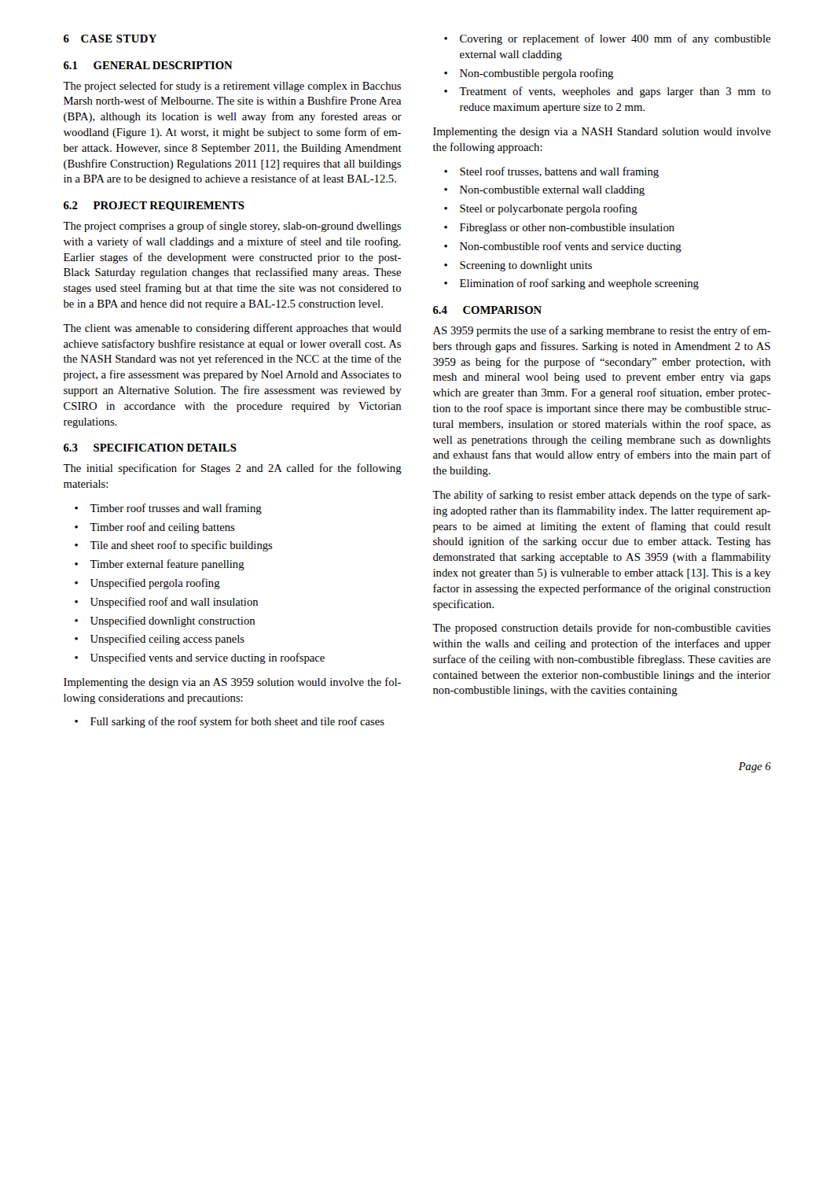6 CASE STUDY
6.1 GENERAL DESCRIPTION
The project selected for study is a retirement village complex in Bacchus Marsh north-west of Melbourne. The site is within a Bushfire Prone Area (BPA), although its location is well away from any forested areas or woodland (Figure 1). At worst, it might be subject to some form of ember attack. However, since 8 September 2011, the Building Amendment (Bushfire Construction) Regulations 2011 [12] requires that all buildings in a BPA are to be designed to achieve a resistance of at least BAL-12.5.
6.2 PROJECT REQUIREMENTS
The project comprises a group of single storey, slab-on-ground dwellings with a variety of wall claddings and a mixture of steel and tile roofing. Earlier stages of the development were constructed prior to the post-Black Saturday regulation changes that reclassified many areas. These stages used steel framing but at that time the site was not considered to be in a BPA and hence did not require a BAL-12.5 construction level.
The client was amenable to considering different approaches that would achieve satisfactory bushfire resistance at equal or lower overall cost. As the NASH Standard was not yet referenced in the NCC at the time of the project, a fire assessment was prepared by Noel Arnold and Associates to support an Alternative Solution. The fire assessment was reviewed by CSIRO in accordance with the procedure required by Victorian regulations.
6.3 SPECIFICATION DETAILS
The initial specification for Stages 2 and 2A called for the following materials:
Timber roof trusses and wall framing
Timber roof and ceiling battens
Tile and sheet roof to specific buildings
Timber external feature panelling
Unspecified pergola roofing
Unspecified roof and wall insulation
Unspecified downlight construction
Unspecified ceiling access panels
Unspecified vents and service ducting in roofspace
Implementing the design via an AS 3959 solution would involve the following considerations and precautions:
Full sarking of the roof system for both sheet and tile roof cases
Covering or replacement of lower 400 mm of any combustible external wall cladding
Non-combustible pergola roofing
Treatment of vents, weepholes and gaps larger than 3 mm to reduce maximum aperture size to 2 mm.
Implementing the design via a NASH Standard solution would involve the following approach:
Steel roof trusses, battens and wall framing
Non-combustible external wall cladding
Steel or polycarbonate pergola roofing
Fibreglass or other non-combustible insulation
Non-combustible roof vents and service ducting
Screening to downlight units
Elimination of roof sarking and weephole screening
6.4 COMPARISON
AS 3959 permits the use of a sarking membrane to resist the entry of embers through gaps and fissures. Sarking is noted in Amendment 2 to AS 3959 as being for the purpose of “secondary” ember protection, with mesh and mineral wool being used to prevent ember entry via gaps which are greater than 3mm. For a general roof situation, ember protection to the roof space is important since there may be combustible structural members, insulation or stored materials within the roof space, as well as penetrations through the ceiling membrane such as downlights and exhaust fans that would allow entry of embers into the main part of the building.
The ability of sarking to resist ember attack depends on the type of sarking adopted rather than its flammability index. The latter requirement appears to be aimed at limiting the extent of flaming that could result should ignition of the sarking occur due to ember attack. Testing has demonstrated that sarking acceptable to AS 3959 (with a flammability index not greater than 5) is vulnerable to ember attack [13]. This is a key factor in assessing the expected performance of the original construction specification.
The proposed construction details provide for non-combustible cavities within the walls and ceiling and protection of the interfaces and upper surface of the ceiling with non-combustible fibreglass. These cavities are contained between the exterior non-combustible linings and the interior non-combustible linings, with the cavities containing
Page 6